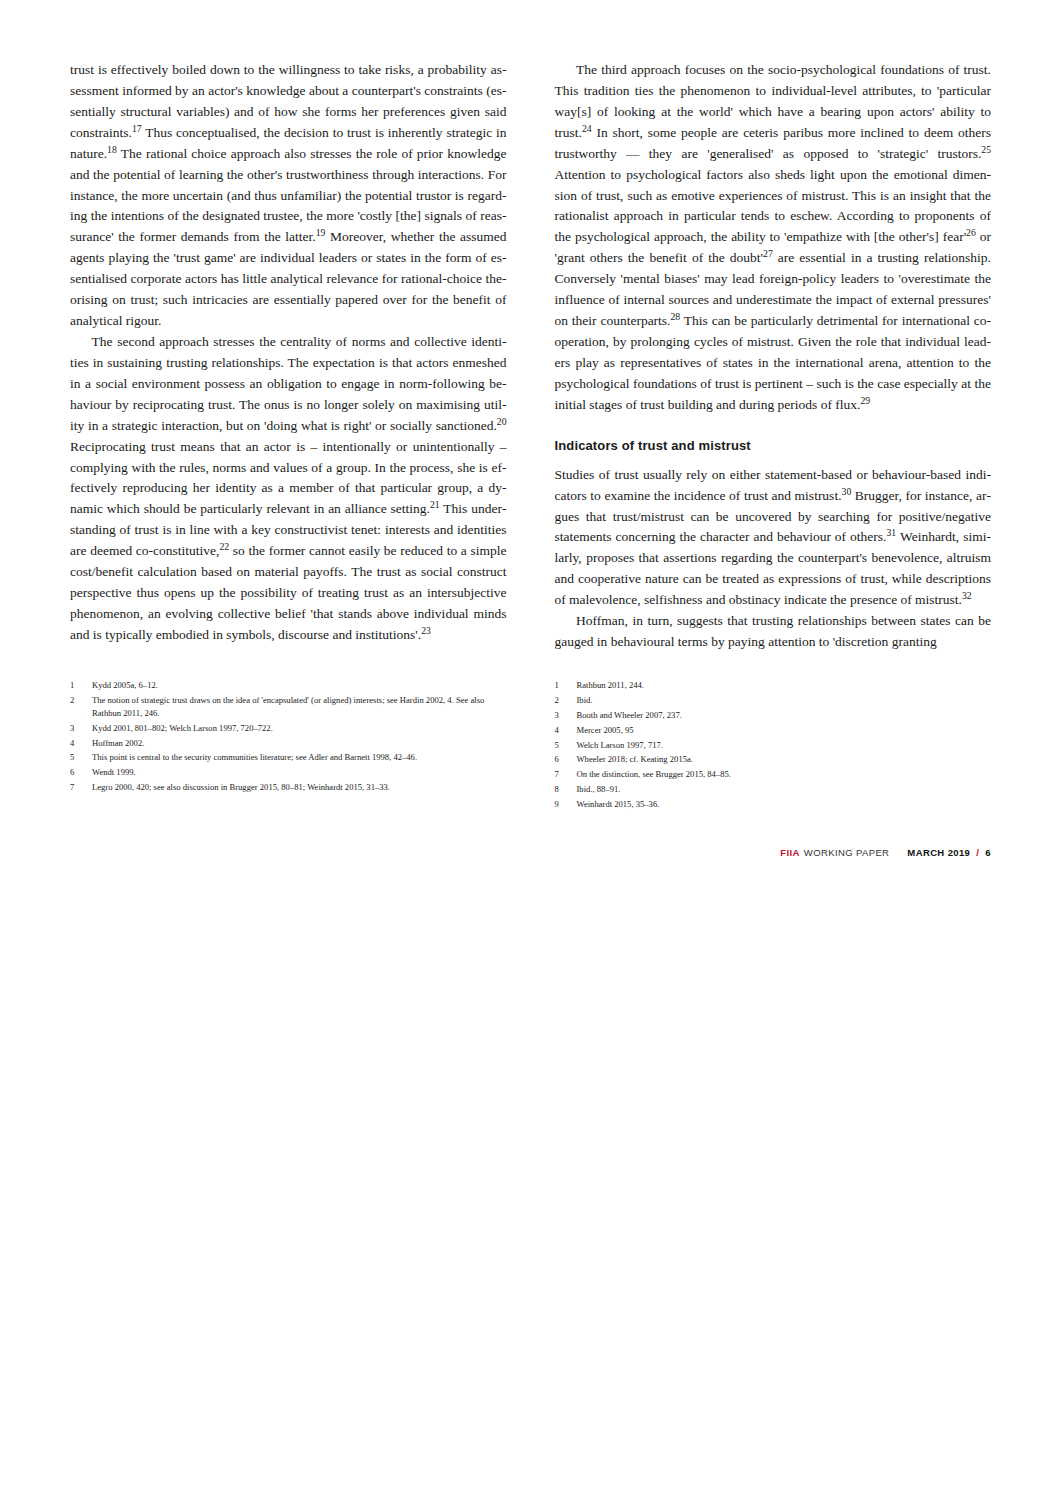trust is effectively boiled down to the willingness to take risks, a probability assessment informed by an actor's knowledge about a counterpart's constraints (essentially structural variables) and of how she forms her preferences given said constraints.17 Thus conceptualised, the decision to trust is inherently strategic in nature.18 The rational choice approach also stresses the role of prior knowledge and the potential of learning the other's trustworthiness through interactions. For instance, the more uncertain (and thus unfamiliar) the potential trustor is regarding the intentions of the designated trustee, the more 'costly [the] signals of reassurance' the former demands from the latter.19 Moreover, whether the assumed agents playing the 'trust game' are individual leaders or states in the form of essentialised corporate actors has little analytical relevance for rational-choice theorising on trust; such intricacies are essentially papered over for the benefit of analytical rigour.
The second approach stresses the centrality of norms and collective identities in sustaining trusting relationships. The expectation is that actors enmeshed in a social environment possess an obligation to engage in norm-following behaviour by reciprocating trust. The onus is no longer solely on maximising utility in a strategic interaction, but on 'doing what is right' or socially sanctioned.20 Reciprocating trust means that an actor is – intentionally or unintentionally – complying with the rules, norms and values of a group. In the process, she is effectively reproducing her identity as a member of that particular group, a dynamic which should be particularly relevant in an alliance setting.21 This understanding of trust is in line with a key constructivist tenet: interests and identities are deemed co-constitutive,22 so the former cannot easily be reduced to a simple cost/benefit calculation based on material payoffs. The trust as social construct perspective thus opens up the possibility of treating trust as an intersubjective phenomenon, an evolving collective belief 'that stands above individual minds and is typically embodied in symbols, discourse and institutions'.23
The third approach focuses on the socio-psychological foundations of trust. This tradition ties the phenomenon to individual-level attributes, to 'particular way[s] of looking at the world' which have a bearing upon actors' ability to trust.24 In short, some people are ceteris paribus more inclined to deem others trustworthy — they are 'generalised' as opposed to 'strategic' trustors.25 Attention to psychological factors also sheds light upon the emotional dimension of trust, such as emotive experiences of mistrust. This is an insight that the rationalist approach in particular tends to eschew. According to proponents of the psychological approach, the ability to 'empathize with [the other's] fear'26 or 'grant others the benefit of the doubt'27 are essential in a trusting relationship. Conversely 'mental biases' may lead foreign-policy leaders to 'overestimate the influence of internal sources and underestimate the impact of external pressures' on their counterparts.28 This can be particularly detrimental for international cooperation, by prolonging cycles of mistrust. Given the role that individual leaders play as representatives of states in the international arena, attention to the psychological foundations of trust is pertinent – such is the case especially at the initial stages of trust building and during periods of flux.29
Indicators of trust and mistrust
Studies of trust usually rely on either statement-based or behaviour-based indicators to examine the incidence of trust and mistrust.30 Brugger, for instance, argues that trust/mistrust can be uncovered by searching for positive/negative statements concerning the character and behaviour of others.31 Weinhardt, similarly, proposes that assertions regarding the counterpart's benevolence, altruism and cooperative nature can be treated as expressions of trust, while descriptions of malevolence, selfishness and obstinacy indicate the presence of mistrust.32
Hoffman, in turn, suggests that trusting relationships between states can be gauged in behavioural terms by paying attention to 'discretion granting
Kydd 2005a, 6–12.
The notion of strategic trust draws on the idea of 'encapsulated' (or aligned) interests; see Hardin 2002, 4. See also Rathbun 2011, 246.
Kydd 2001, 801–802; Welch Larson 1997, 720–722.
Hoffman 2002.
This point is central to the security communities literature; see Adler and Barnett 1998, 42–46.
Wendt 1999.
Legro 2000, 420; see also discussion in Brugger 2015, 80–81; Weinhardt 2015, 31–33.
Rathbun 2011, 244.
Ibid.
Booth and Wheeler 2007, 237.
Mercer 2005, 95
Welch Larson 1997, 717.
Wheeler 2018; cf. Keating 2015a.
On the distinction, see Brugger 2015, 84–85.
Ibid., 88–91.
Weinhardt 2015, 35–36.
FIIA WORKING PAPER MARCH 2019 / 6